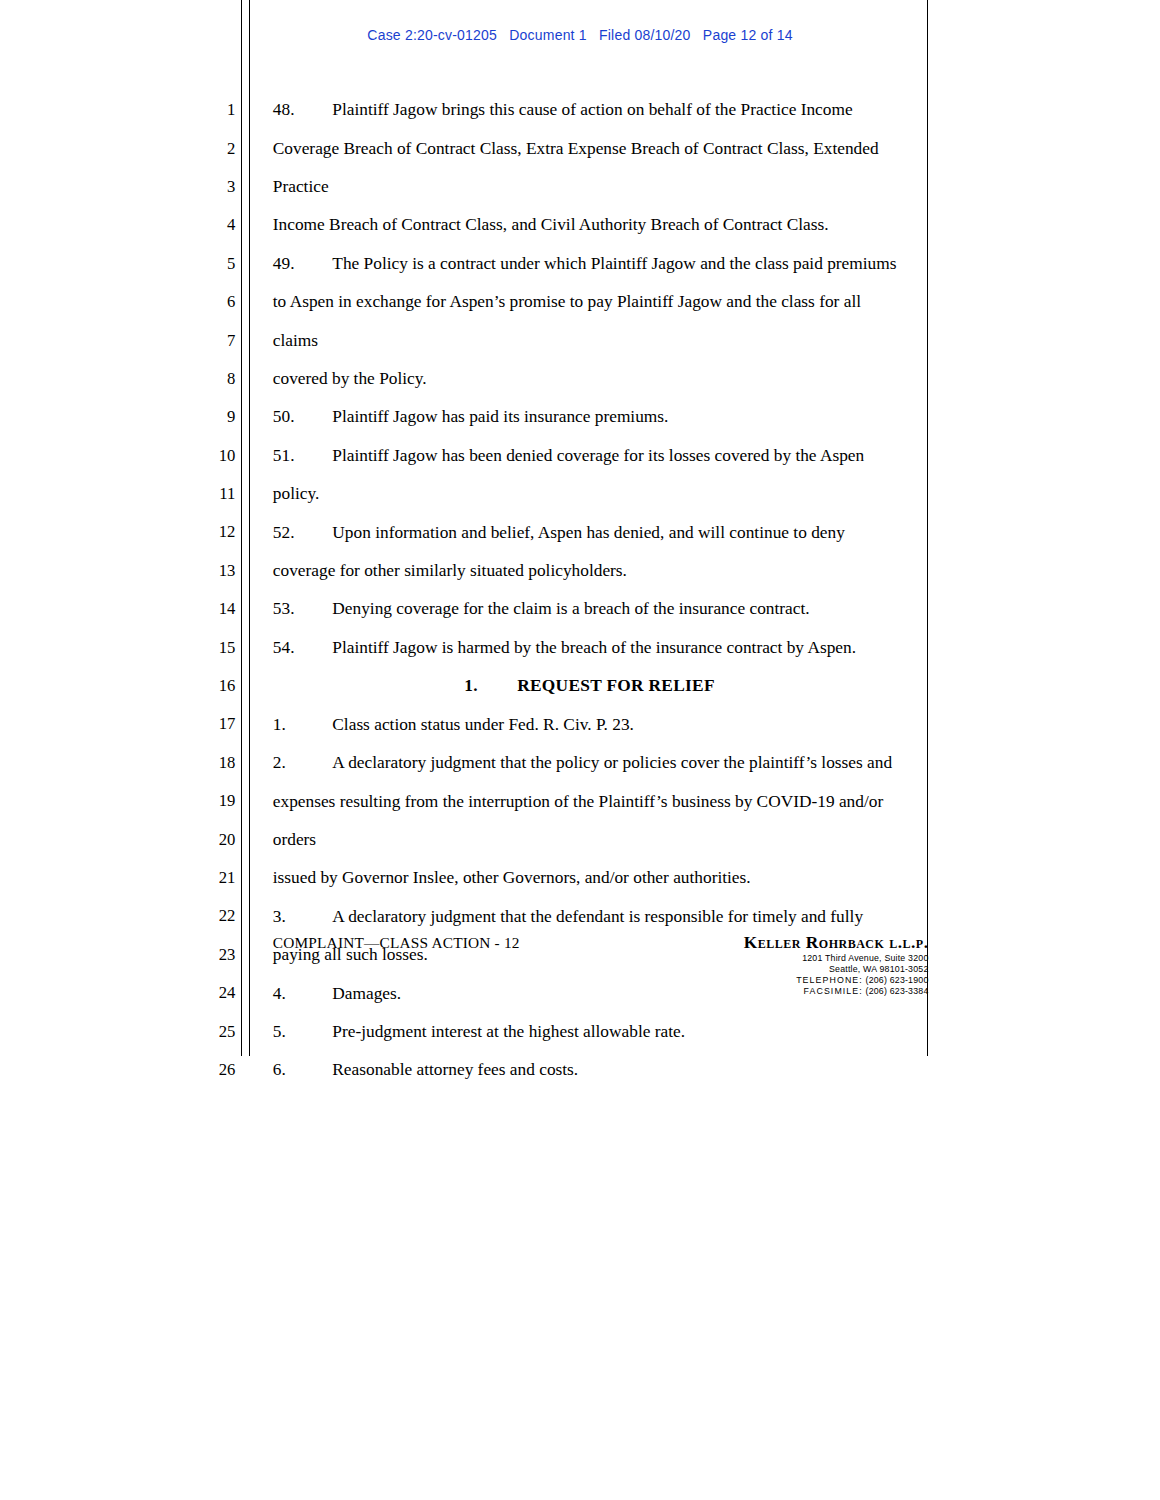Case 2:20-cv-01205 Document 1 Filed 08/10/20 Page 12 of 14
1
2
3
4
5
6
7
8
9
10
11
12
13
14
15
16
17
18
19
20
21
22
23
24
25
26
48. Plaintiff Jagow brings this cause of action on behalf of the Practice Income
Coverage Breach of Contract Class, Extra Expense Breach of Contract Class, Extended Practice
Income Breach of Contract Class, and Civil Authority Breach of Contract Class.
49. The Policy is a contract under which Plaintiff Jagow and the class paid premiums
to Aspen in exchange for Aspen’s promise to pay Plaintiff Jagow and the class for all claims
covered by the Policy.
50. Plaintiff Jagow has paid its insurance premiums.
51. Plaintiff Jagow has been denied coverage for its losses covered by the Aspen
policy.
52. Upon information and belief, Aspen has denied, and will continue to deny
coverage for other similarly situated policyholders.
53. Denying coverage for the claim is a breach of the insurance contract.
54. Plaintiff Jagow is harmed by the breach of the insurance contract by Aspen.
1. REQUEST FOR RELIEF
1. Class action status under Fed. R. Civ. P. 23.
2. A declaratory judgment that the policy or policies cover the plaintiff’s losses and
expenses resulting from the interruption of the Plaintiff’s business by COVID-19 and/or orders
issued by Governor Inslee, other Governors, and/or other authorities.
3. A declaratory judgment that the defendant is responsible for timely and fully
paying all such losses.
4. Damages.
5. Pre-judgment interest at the highest allowable rate.
6. Reasonable attorney fees and costs.
COMPLAINT—CLASS ACTION - 12
Keller Rohrback l.l.p.
1201 Third Avenue, Suite 3200
Seattle, WA 98101-3052
TELEPHONE: (206) 623-1900
FACSIMILE: (206) 623-3384